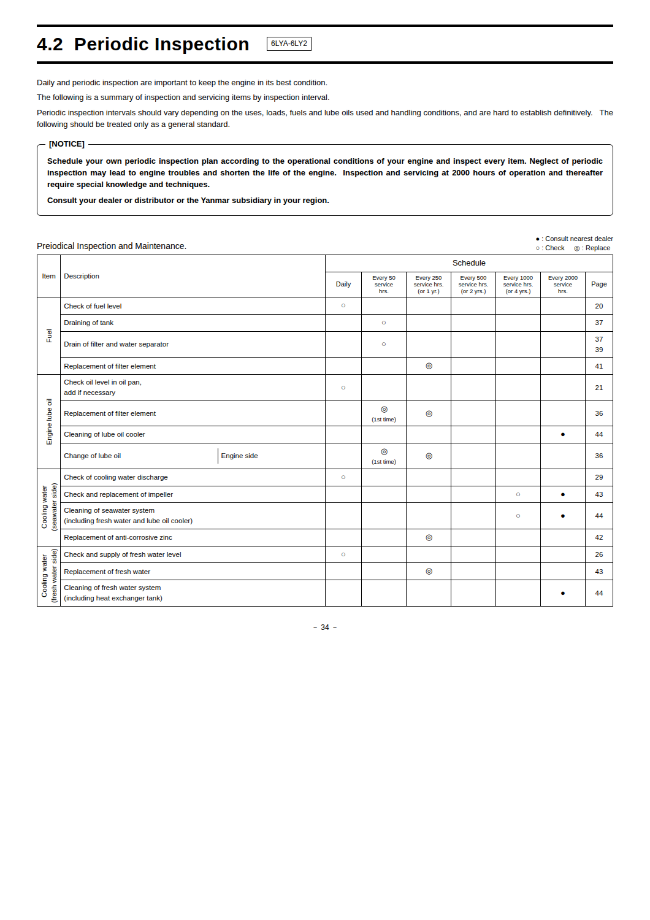4.2 Periodic Inspection
6LYA-6LY2
Daily and periodic inspection are important to keep the engine in its best condition.
The following is a summary of inspection and servicing items by inspection interval.
Periodic inspection intervals should vary depending on the uses, loads, fuels and lube oils used and handling conditions, and are hard to establish definitively. The following should be treated only as a general standard.
[NOTICE]
Schedule your own periodic inspection plan according to the operational conditions of your engine and inspect every item. Neglect of periodic inspection may lead to engine troubles and shorten the life of the engine. Inspection and servicing at 2000 hours of operation and thereafter require special knowledge and techniques.
Consult your dealer or distributor or the Yanmar subsidiary in your region.
Preiodical Inspection and Maintenance.
● : Consult nearest dealer
○ : Check ◎ : Replace
| Item | Description | Schedule |
| --- | --- | --- |
| Daily | Every 50 service hrs. | Every 250 service hrs. (or 1 yr.) | Every 500 service hrs. (or 2 yrs.) | Every 1000 service hrs. (or 4 yrs.) | Every 2000 service hrs. | Page |
| Fuel | Check of fuel level | ○ | | | | | | 20 |
| Draining of tank | | ○ | | | | | 37 |
| Drain of filter and water separator | | ○ | | | | | 37 39 |
| Replacement of filter element | | | ◎ | | | | 41 |
| Engine lube oil | Check oil level in oil pan, add if necessary | ○ | | | | | | 21 |
| Replacement of filter element | | ◎ (1st time) | ◎ | | | | 36 |
| Cleaning of lube oil cooler | | | | | | ● | 44 |
| / Change of lube oil / Engine side / | | ◎ (1st time) | ◎ | | | | 36 |
| Cooling water (seawater side) | Check of cooling water discharge | ○ | | | | | | 29 |
| Check and replacement of impeller | | | | | ○ | ● | 43 |
| Cleaning of seawater system (including fresh water and lube oil cooler) | | | | | ○ | ● | 44 |
| Replacement of anti-corrosive zinc | | | ◎ | | | | 42 |
| Cooling water (fresh water side) | Check and supply of fresh water level | ○ | | | | | | 26 |
| Replacement of fresh water | | | ◎ | | | | 43 |
| Cleaning of fresh water system (including heat exchanger tank) | | | | | | ● | 44 |
－ 34 －